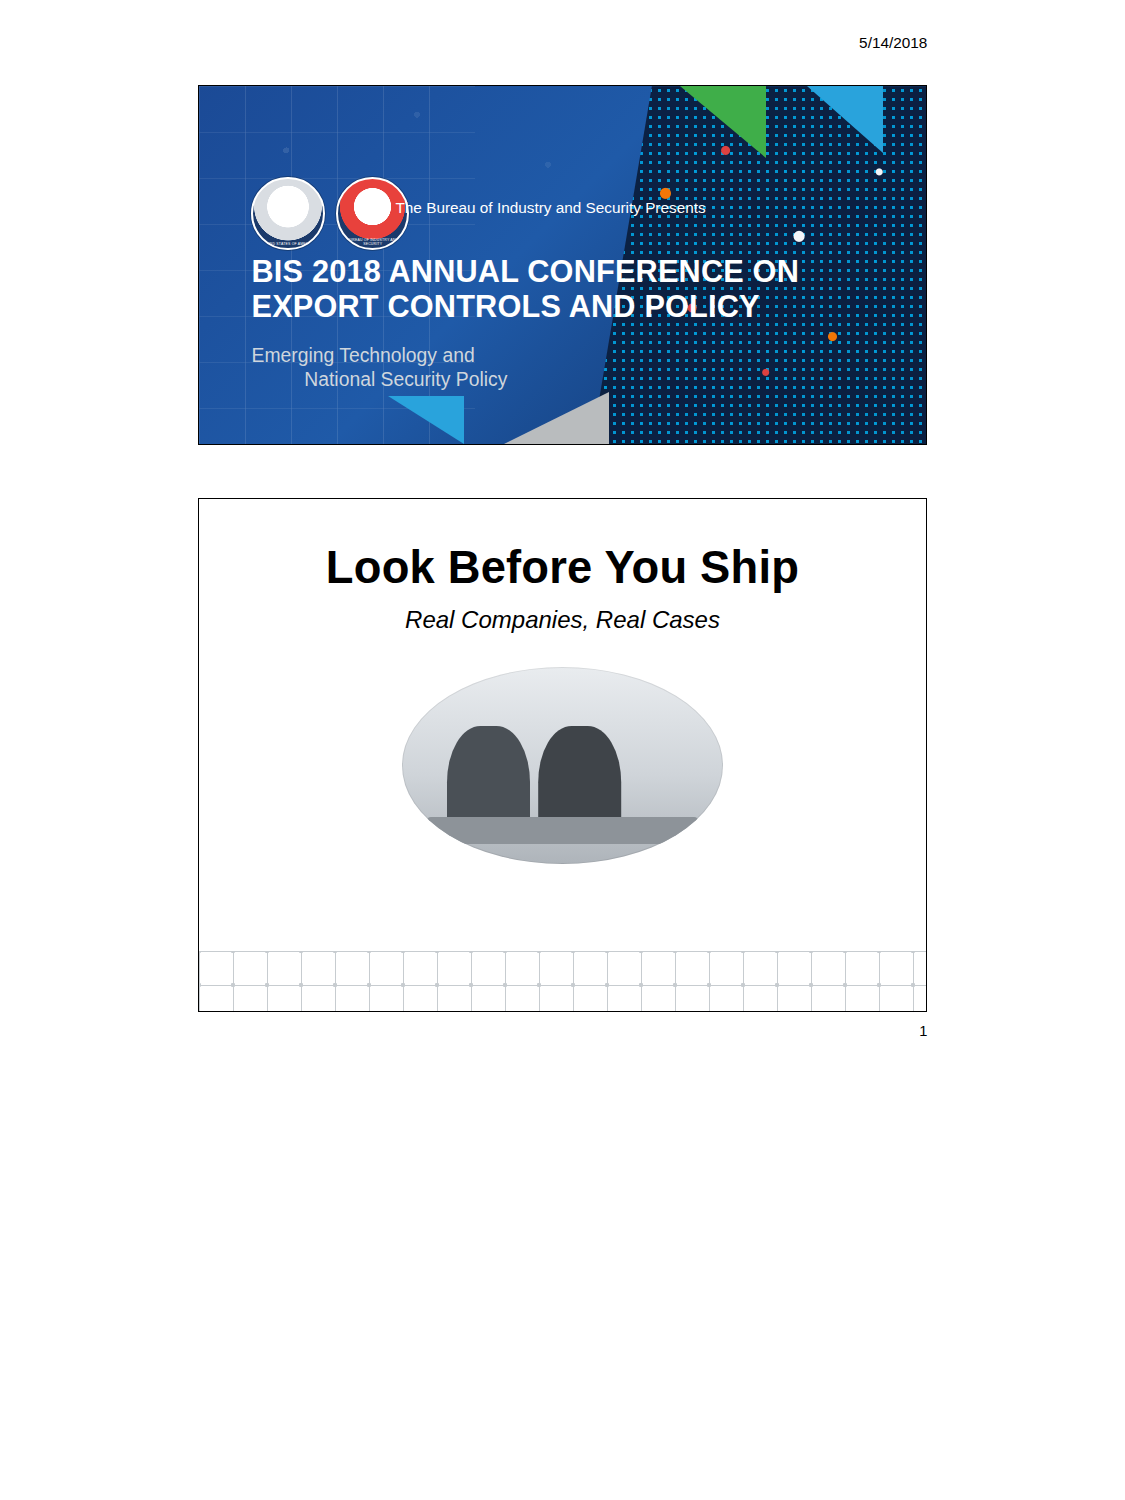5/14/2018
UNITED STATES OF AMERICA
BUREAU OF INDUSTRY AND SECURITY
The Bureau of Industry and Security Presents
BIS 2018 Annual Conference on
Export Controls and Policy
Emerging Technology and National Security Policy
Look Before You Ship
Real Companies, Real Cases
1